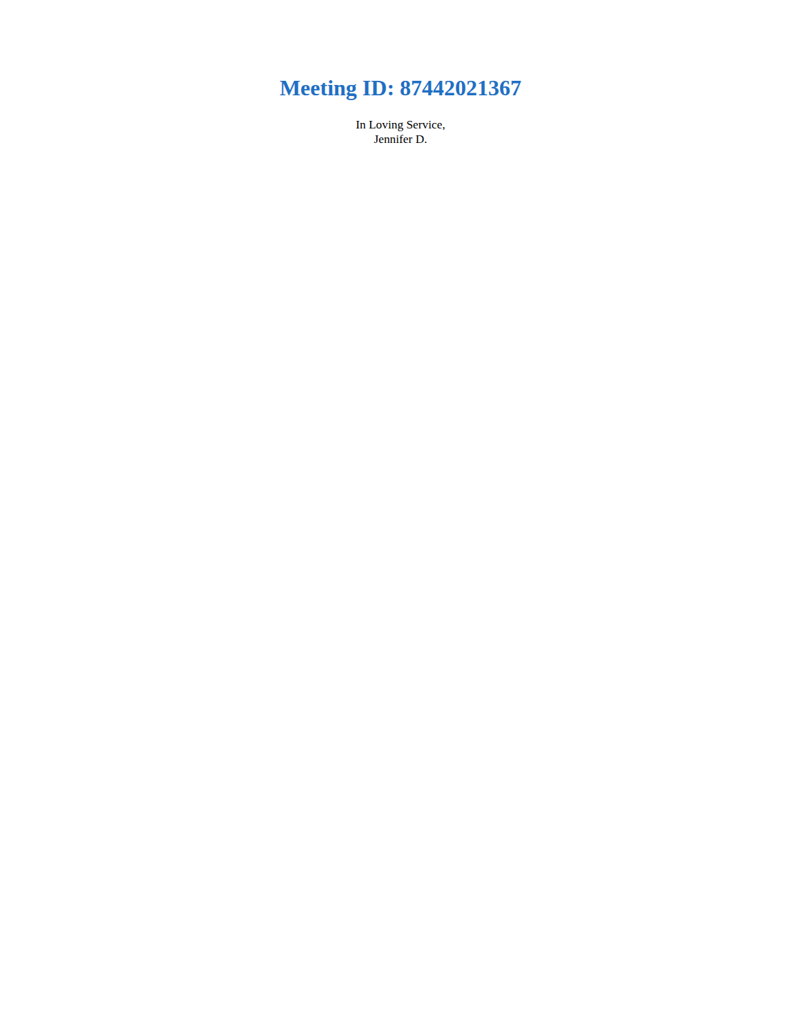Meeting ID: 87442021367
In Loving Service,
Jennifer D.